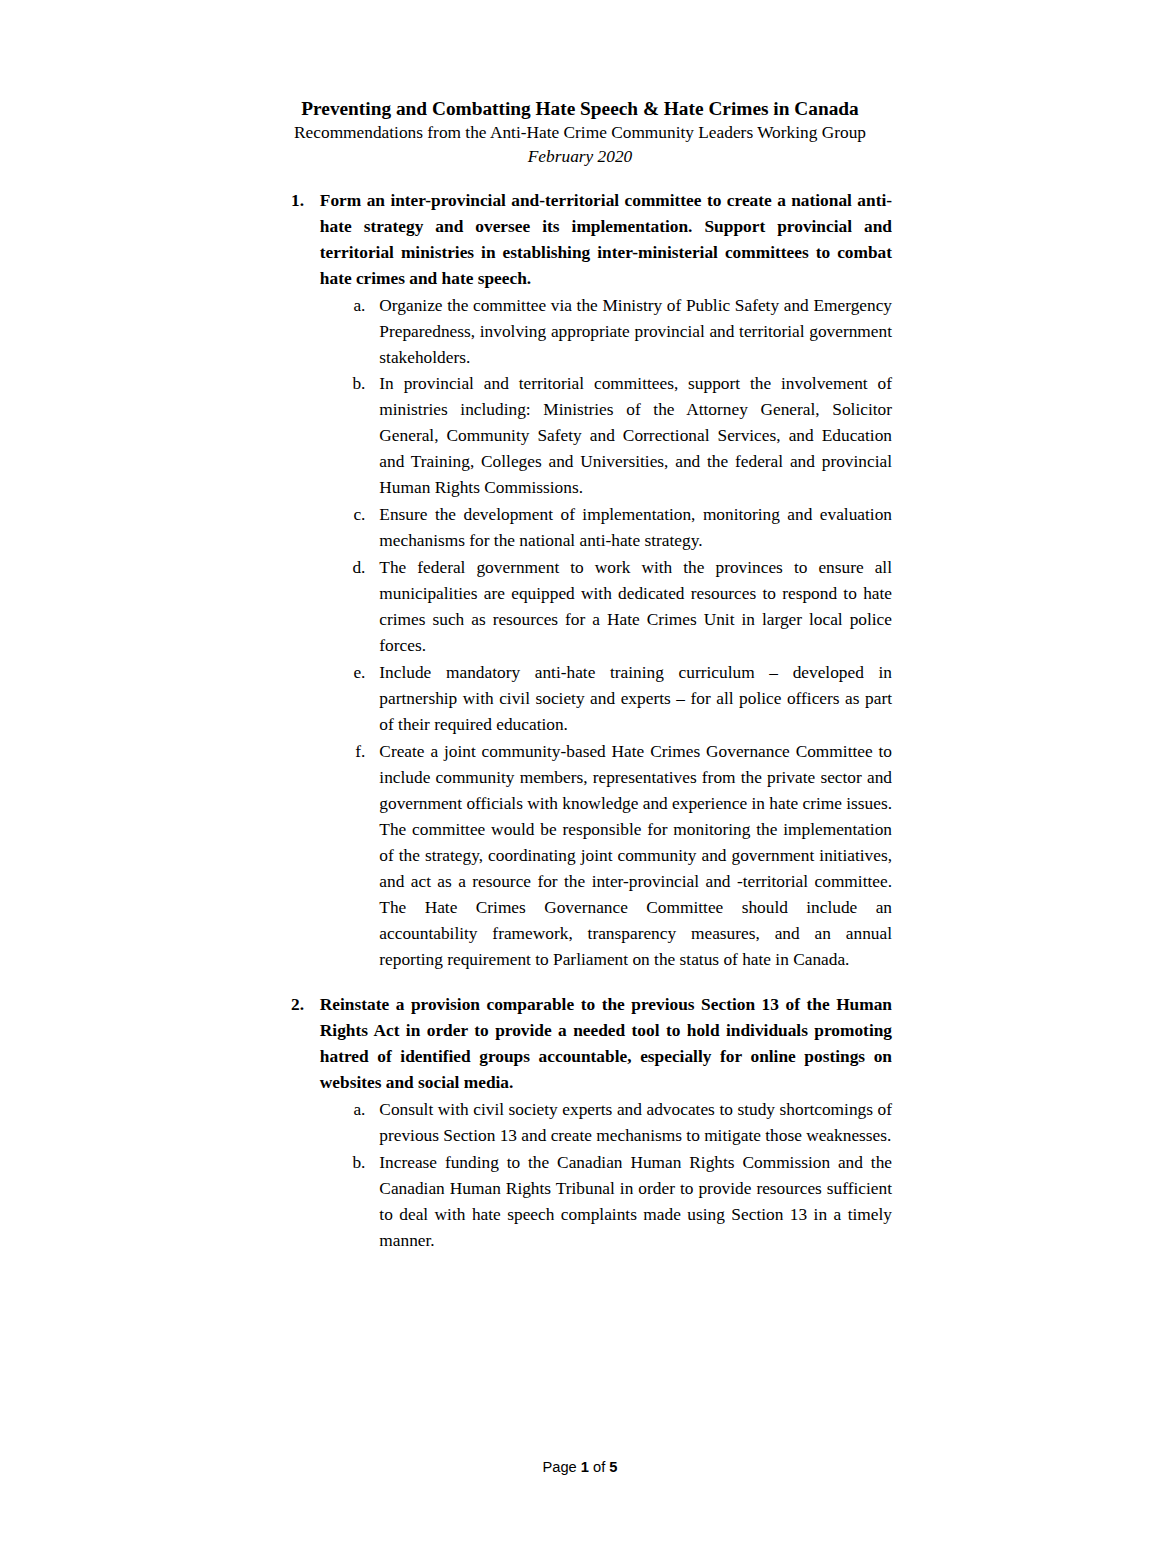Preventing and Combatting Hate Speech & Hate Crimes in Canada
Recommendations from the Anti-Hate Crime Community Leaders Working Group
February 2020
Form an inter-provincial and-territorial committee to create a national anti-hate strategy and oversee its implementation. Support provincial and territorial ministries in establishing inter-ministerial committees to combat hate crimes and hate speech.
Organize the committee via the Ministry of Public Safety and Emergency Preparedness, involving appropriate provincial and territorial government stakeholders.
In provincial and territorial committees, support the involvement of ministries including: Ministries of the Attorney General, Solicitor General, Community Safety and Correctional Services, and Education and Training, Colleges and Universities, and the federal and provincial Human Rights Commissions.
Ensure the development of implementation, monitoring and evaluation mechanisms for the national anti-hate strategy.
The federal government to work with the provinces to ensure all municipalities are equipped with dedicated resources to respond to hate crimes such as resources for a Hate Crimes Unit in larger local police forces.
Include mandatory anti-hate training curriculum – developed in partnership with civil society and experts – for all police officers as part of their required education.
Create a joint community-based Hate Crimes Governance Committee to include community members, representatives from the private sector and government officials with knowledge and experience in hate crime issues. The committee would be responsible for monitoring the implementation of the strategy, coordinating joint community and government initiatives, and act as a resource for the inter-provincial and -territorial committee. The Hate Crimes Governance Committee should include an accountability framework, transparency measures, and an annual reporting requirement to Parliament on the status of hate in Canada.
Reinstate a provision comparable to the previous Section 13 of the Human Rights Act in order to provide a needed tool to hold individuals promoting hatred of identified groups accountable, especially for online postings on websites and social media.
Consult with civil society experts and advocates to study shortcomings of previous Section 13 and create mechanisms to mitigate those weaknesses.
Increase funding to the Canadian Human Rights Commission and the Canadian Human Rights Tribunal in order to provide resources sufficient to deal with hate speech complaints made using Section 13 in a timely manner.
Page 1 of 5